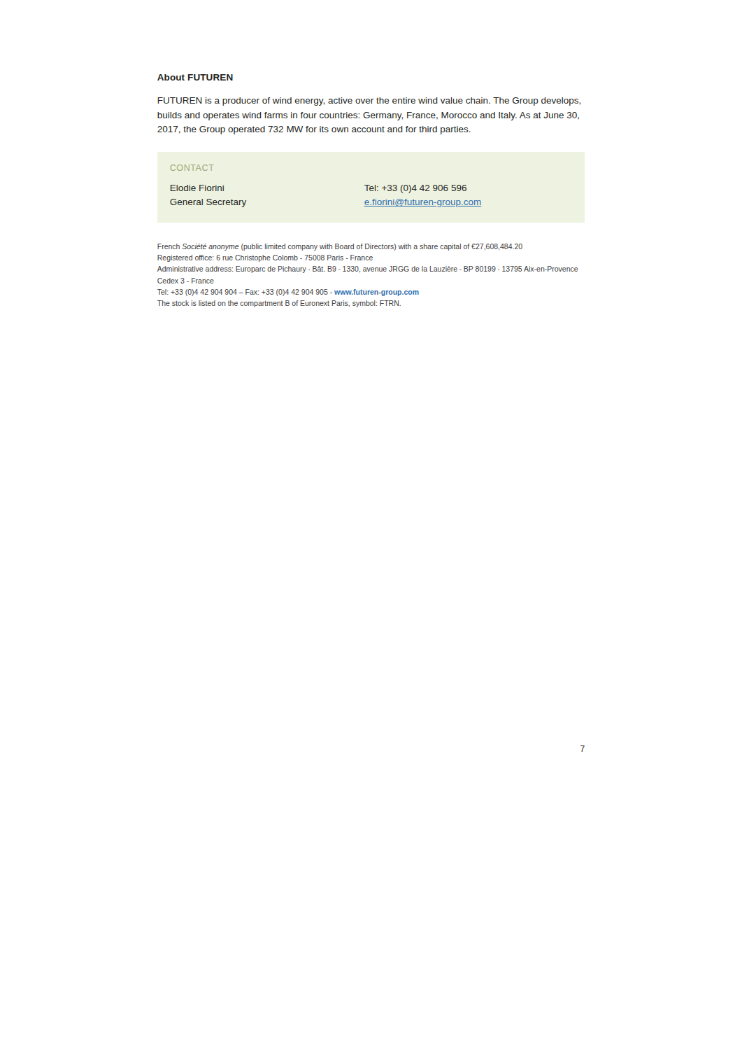About FUTUREN
FUTUREN is a producer of wind energy, active over the entire wind value chain. The Group develops, builds and operates wind farms in four countries: Germany, France, Morocco and Italy. As at June 30, 2017, the Group operated 732 MW for its own account and for third parties.
CONTACT
Elodie Fiorini
General Secretary
Tel: +33 (0)4 42 906 596
e.fiorini@futuren-group.com
French Société anonyme (public limited company with Board of Directors) with a share capital of €27,608,484.20
Registered office: 6 rue Christophe Colomb - 75008 Paris - France
Administrative address: Europarc de Pichaury - Bât. B9 - 1330, avenue JRGG de la Lauzière - BP 80199 - 13795 Aix-en-Provence Cedex 3 - France
Tel: +33 (0)4 42 904 904 – Fax: +33 (0)4 42 904 905 - www.futuren-group.com
The stock is listed on the compartment B of Euronext Paris, symbol: FTRN.
7